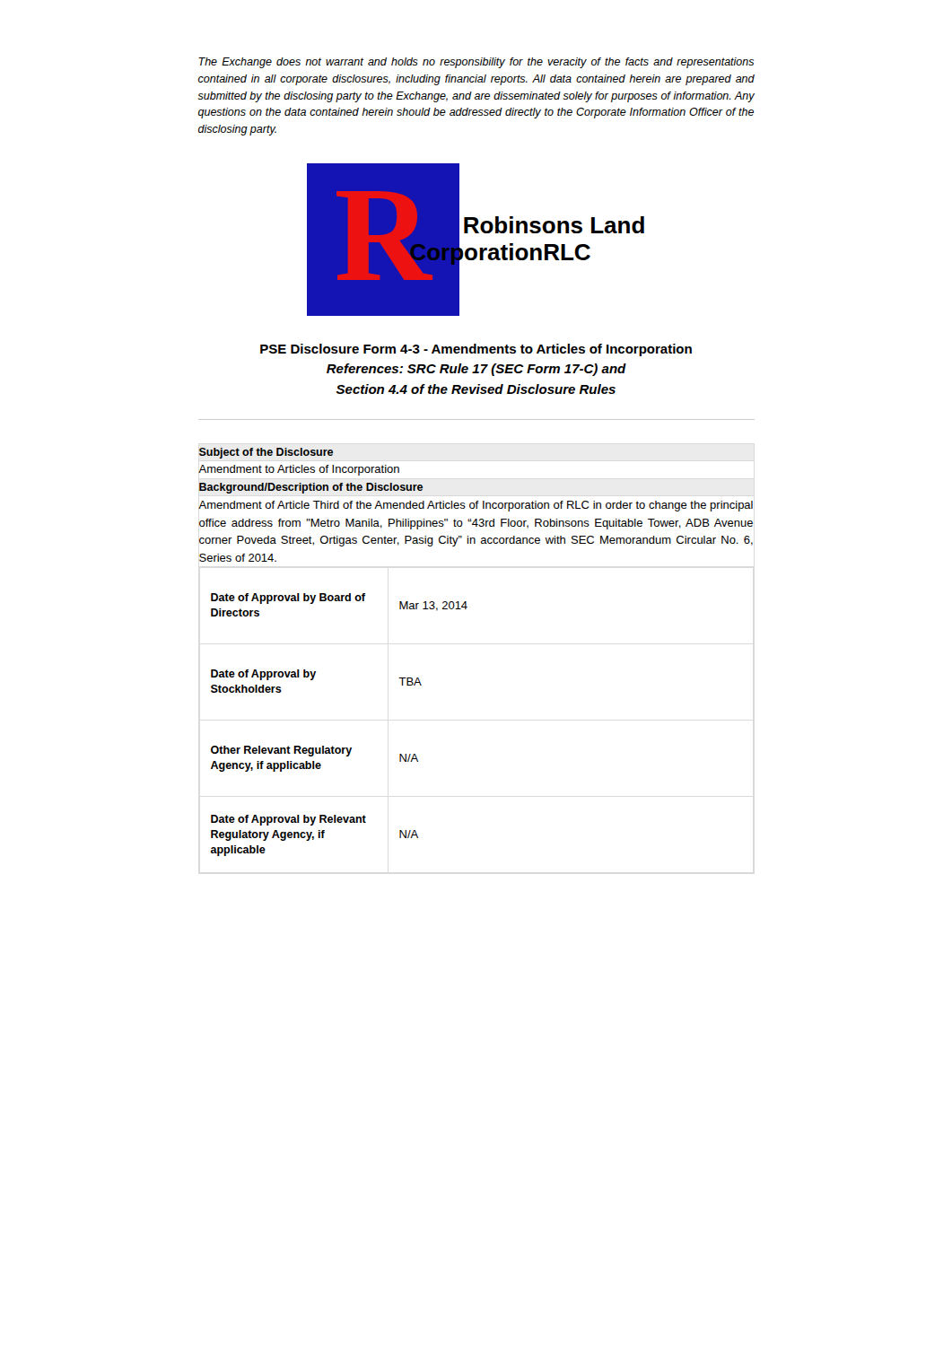The Exchange does not warrant and holds no responsibility for the veracity of the facts and representations contained in all corporate disclosures, including financial reports. All data contained herein are prepared and submitted by the disclosing party to the Exchange, and are disseminated solely for purposes of information. Any questions on the data contained herein should be addressed directly to the Corporate Information Officer of the disclosing party.
R
Robinsons Land CorporationRLC
PSE Disclosure Form 4-3 - Amendments to Articles of Incorporation References: SRC Rule 17 (SEC Form 17-C) and Section 4.4 of the Revised Disclosure Rules
| Subject of the Disclosure |
| Amendment to Articles of Incorporation |
| Background/Description of the Disclosure |
| Amendment of Article Third of the Amended Articles of Incorporation of RLC in order to change the principal office address from "Metro Manila, Philippines" to “43rd Floor, Robinsons Equitable Tower, ADB Avenue corner Poveda Street, Ortigas Center, Pasig City” in accordance with SEC Memorandum Circular No. 6, Series of 2014. |
| / Date of Approval by Board of Directors / Mar 13, 2014 / / Date of Approval by Stockholders / TBA / / Other Relevant Regulatory Agency, if applicable / N/A / / Date of Approval by Relevant Regulatory Agency, if applicable / N/A / |